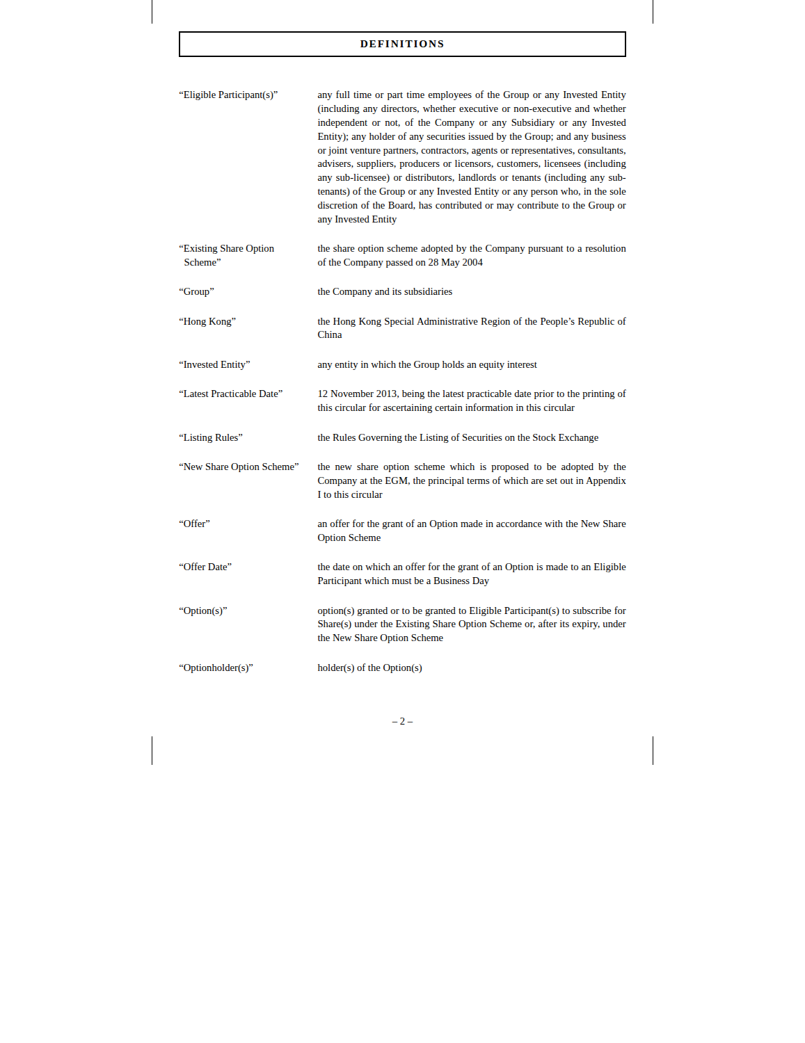DEFINITIONS
| “Eligible Participant(s)” | any full time or part time employees of the Group or any Invested Entity (including any directors, whether executive or non-executive and whether independent or not, of the Company or any Subsidiary or any Invested Entity); any holder of any securities issued by the Group; and any business or joint venture partners, contractors, agents or representatives, consultants, advisers, suppliers, producers or licensors, customers, licensees (including any sub-licensee) or distributors, landlords or tenants (including any sub-tenants) of the Group or any Invested Entity or any person who, in the sole discretion of the Board, has contributed or may contribute to the Group or any Invested Entity |
| “Existing Share Option Scheme” | the share option scheme adopted by the Company pursuant to a resolution of the Company passed on 28 May 2004 |
| “Group” | the Company and its subsidiaries |
| “Hong Kong” | the Hong Kong Special Administrative Region of the People’s Republic of China |
| “Invested Entity” | any entity in which the Group holds an equity interest |
| “Latest Practicable Date” | 12 November 2013, being the latest practicable date prior to the printing of this circular for ascertaining certain information in this circular |
| “Listing Rules” | the Rules Governing the Listing of Securities on the Stock Exchange |
| “New Share Option Scheme” | the new share option scheme which is proposed to be adopted by the Company at the EGM, the principal terms of which are set out in Appendix I to this circular |
| “Offer” | an offer for the grant of an Option made in accordance with the New Share Option Scheme |
| “Offer Date” | the date on which an offer for the grant of an Option is made to an Eligible Participant which must be a Business Day |
| “Option(s)” | option(s) granted or to be granted to Eligible Participant(s) to subscribe for Share(s) under the Existing Share Option Scheme or, after its expiry, under the New Share Option Scheme |
| “Optionholder(s)” | holder(s) of the Option(s) |
– 2 –